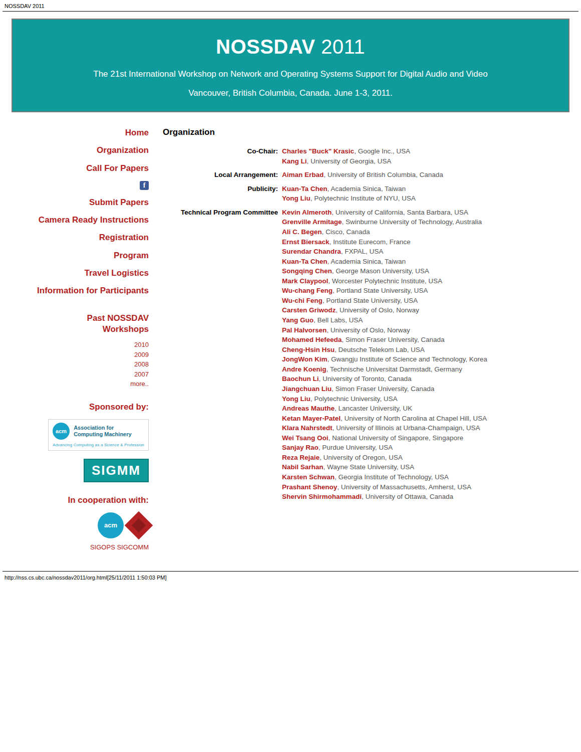NOSSDAV 2011
NOSSDAV 2011
The 21st International Workshop on Network and Operating Systems Support for Digital Audio and Video
Vancouver, British Columbia, Canada. June 1-3, 2011.
Home Organization Call For Papers
f
Submit Papers Camera Ready Instructions Registration Program Travel Logistics Information for Participants
Past NOSSDAV
Workshops
2010
2009
2008
2007
more..
Sponsored by:
acm
Association for
Computing Machinery
Advancing Computing as a Science & Profession
SIGMM
In cooperation with:
acm
SIGOPS SIGCOMM
Organization
| Co-Chair: | Charles "Buck" Krasic , Google Inc., USA Kang Li , University of Georgia, USA |
| Local Arrangement: | Aiman Erbad , University of British Columbia, Canada |
| Publicity: | Kuan-Ta Chen , Academia Sinica, Taiwan Yong Liu , Polytechnic Institute of NYU, USA |
| Technical Program Committee | Kevin Almeroth , University of California, Santa Barbara, USA Grenville Armitage , Swinburne University of Technology, Australia Ali C. Begen , Cisco, Canada Ernst Biersack , Institute Eurecom, France Surendar Chandra , FXPAL, USA Kuan-Ta Chen , Academia Sinica, Taiwan Songqing Chen , George Mason University, USA Mark Claypool , Worcester Polytechnic Institute, USA Wu-chang Feng , Portland State University, USA Wu-chi Feng , Portland State University, USA Carsten Griwodz , University of Oslo, Norway Yang Guo , Bell Labs, USA Pal Halvorsen , University of Oslo, Norway Mohamed Hefeeda , Simon Fraser University, Canada Cheng-Hsin Hsu , Deutsche Telekom Lab, USA JongWon Kim , Gwangju Institute of Science and Technology, Korea Andre Koenig , Technische Universitat Darmstadt, Germany Baochun Li , University of Toronto, Canada Jiangchuan Liu , Simon Fraser University, Canada Yong Liu , Polytechnic University, USA Andreas Mauthe , Lancaster University, UK Ketan Mayer-Patel , University of North Carolina at Chapel Hill, USA Klara Nahrstedt , University of Illinois at Urbana-Champaign, USA Wei Tsang Ooi , National University of Singapore, Singapore Sanjay Rao , Purdue University, USA Reza Rejaie , University of Oregon, USA Nabil Sarhan , Wayne State University, USA Karsten Schwan , Georgia Institute of Technology, USA Prashant Shenoy , University of Massachusetts, Amherst, USA Shervin Shirmohammadi , University of Ottawa, Canada |
http://nss.cs.ubc.ca/nossdav2011/org.html[25/11/2011 1:50:03 PM]